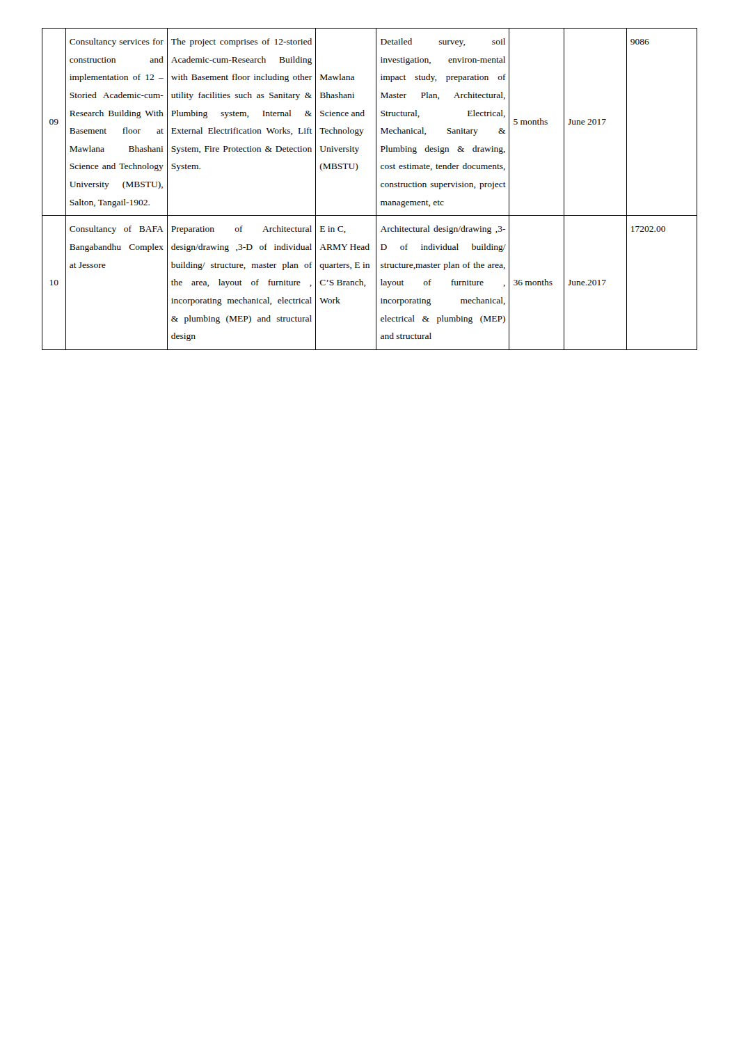| 09 | Consultancy services for construction and implementation of 12 – Storied Academic-cum-Research Building With Basement floor at Mawlana Bhashani Science and Technology University (MBSTU), Salton, Tangail-1902. | The project comprises of 12-storied Academic-cum-Research Building with Basement floor including other utility facilities such as Sanitary & Plumbing system, Internal & External Electrification Works, Lift System, Fire Protection & Detection System. | Mawlana Bhashani Science and Technology University (MBSTU) | Detailed survey, soil investigation, environ-mental impact study, preparation of Master Plan, Architectural, Structural, Electrical, Mechanical, Sanitary & Plumbing design & drawing, cost estimate, tender documents, construction supervision, project management, etc | 5 months | June 2017 | 9086 |
| 10 | Consultancy of BAFA Bangabandhu Complex at Jessore | Preparation of Architectural design/drawing ,3-D of individual building/ structure, master plan of the area, layout of furniture , incorporating mechanical, electrical & plumbing (MEP) and structural design | E in C, ARMY Head quarters, E in C’S Branch, Work | Architectural design/drawing ,3-D of individual building/ structure,master plan of the area, layout of furniture , incorporating mechanical, electrical & plumbing (MEP) and structural | 36 months | June.2017 | 17202.00 |